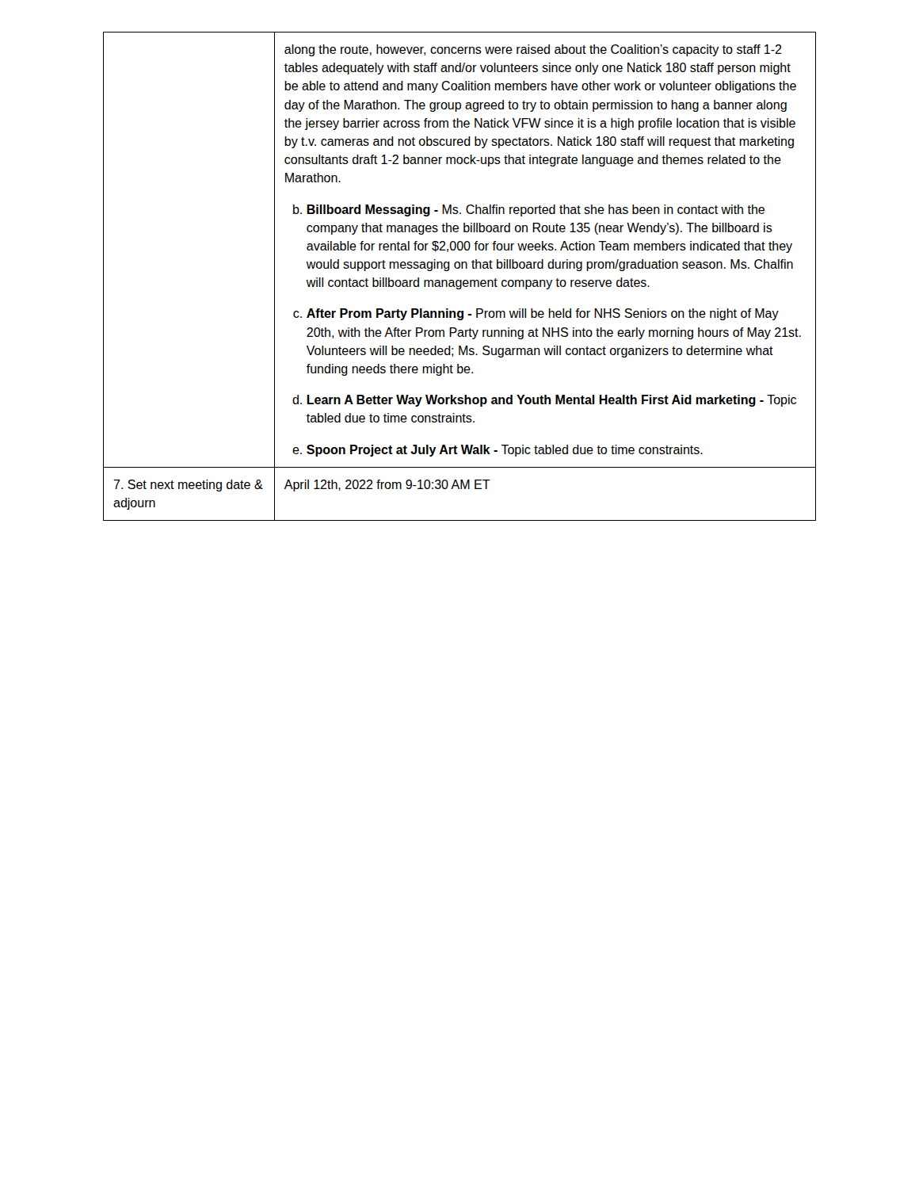| | along the route, however, concerns were raised about the Coalition’s capacity to staff 1-2 tables adequately with staff and/or volunteers since only one Natick 180 staff person might be able to attend and many Coalition members have other work or volunteer obligations the day of the Marathon. The group agreed to try to obtain permission to hang a banner along the jersey barrier across from the Natick VFW since it is a high profile location that is visible by t.v. cameras and not obscured by spectators. Natick 180 staff will request that marketing consultants draft 1-2 banner mock-ups that integrate language and themes related to the Marathon. Billboard Messaging - Ms. Chalfin reported that she has been in contact with the company that manages the billboard on Route 135 (near Wendy’s). The billboard is available for rental for $2,000 for four weeks. Action Team members indicated that they would support messaging on that billboard during prom/graduation season. Ms. Chalfin will contact billboard management company to reserve dates. After Prom Party Planning - Prom will be held for NHS Seniors on the night of May 20th, with the After Prom Party running at NHS into the early morning hours of May 21st. Volunteers will be needed; Ms. Sugarman will contact organizers to determine what funding needs there might be. Learn A Better Way Workshop and Youth Mental Health First Aid marketing - Topic tabled due to time constraints. Spoon Project at July Art Walk - Topic tabled due to time constraints. |
| 7. Set next meeting date & adjourn | April 12th, 2022 from 9-10:30 AM ET |